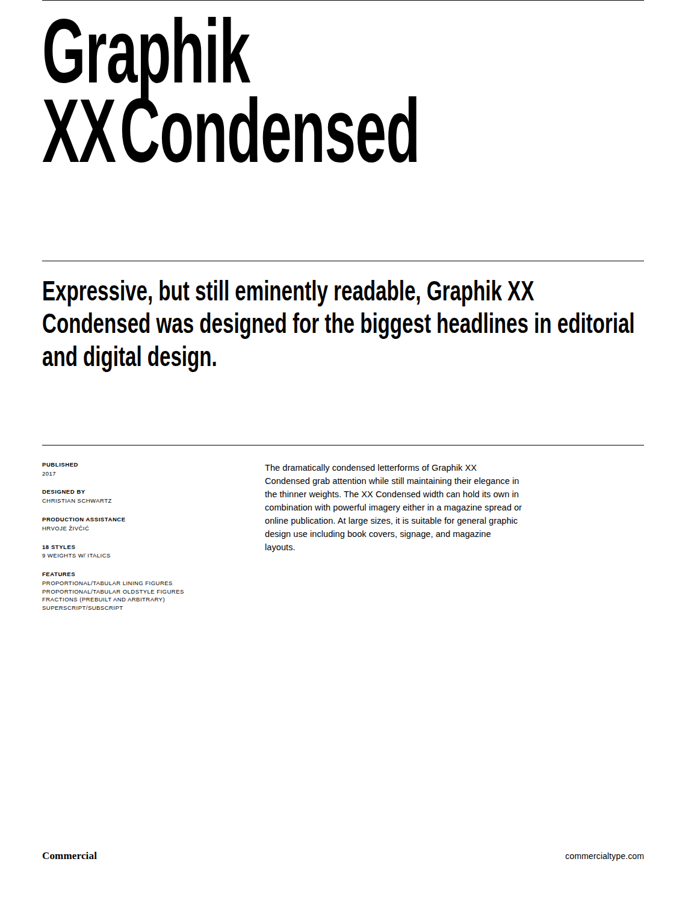GraphikXX Condensed
Expressive, but still eminently readable, Graphik XX Condensed was designed for the biggest headlines in editorial and digital design.
Published
2017
Designed by
Christian Schwartz
Production assistance
Hrvoje Živčić
18 styles
9 weights w/ italics
Features
Proportional/tabular lining figures
Proportional/tabular oldstyle figures
Fractions (prebuilt and arbitrary)
Superscript/subscript
The dramatically condensed letterforms of Graphik XX Condensed grab attention while still maintaining their elegance in the thinner weights. The XX Condensed width can hold its own in combination with powerful imagery either in a magazine spread or online publication. At large sizes, it is suitable for general graphic design use including book covers, signage, and magazine layouts.
Commercial commercialtype.com